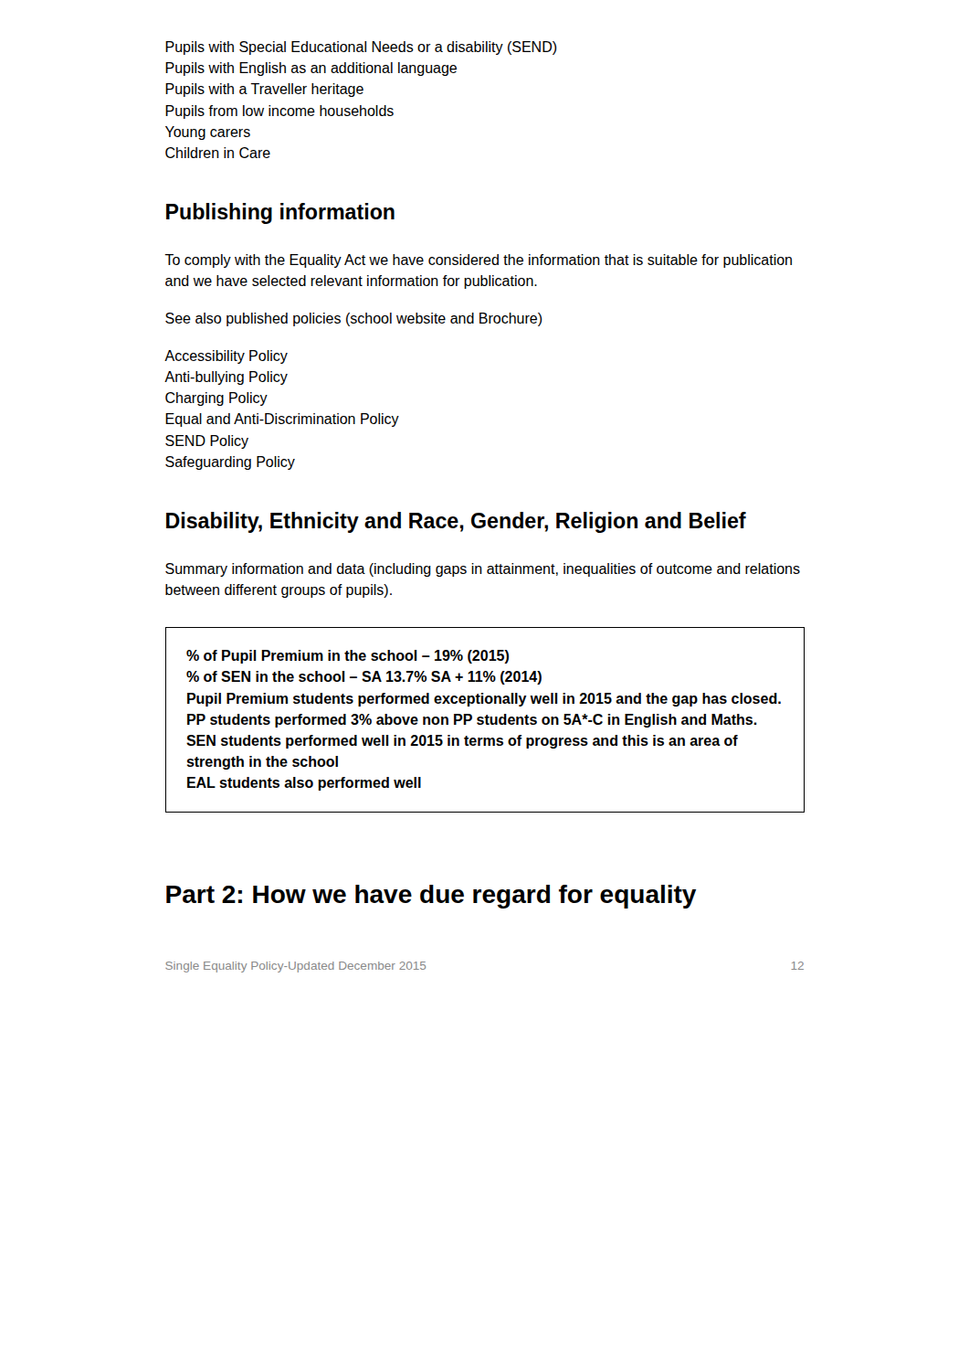Pupils with Special Educational Needs or a disability (SEND)
Pupils with English as an additional language
Pupils with a Traveller heritage
Pupils from low income households
Young carers
Children in Care
Publishing information
To comply with the Equality Act we have considered the information that is suitable for publication and we have selected relevant information for publication.
See also published policies (school website and Brochure)
Accessibility Policy
Anti-bullying Policy
Charging Policy
Equal and Anti-Discrimination Policy
SEND Policy
Safeguarding Policy
Disability, Ethnicity and Race, Gender, Religion and Belief
Summary information and data (including gaps in attainment, inequalities of outcome and relations between different groups of pupils).
% of Pupil Premium in the school – 19% (2015)
% of SEN in the school – SA 13.7% SA + 11% (2014)
Pupil Premium students performed exceptionally well in 2015 and the gap has closed.
PP students performed 3% above non PP students on 5A*-C in English and Maths.
SEN students performed well in 2015 in terms of progress and this is an area of strength in the school
EAL students also performed well
Part 2: How we have due regard for equality
Single Equality Policy-Updated December 2015 12